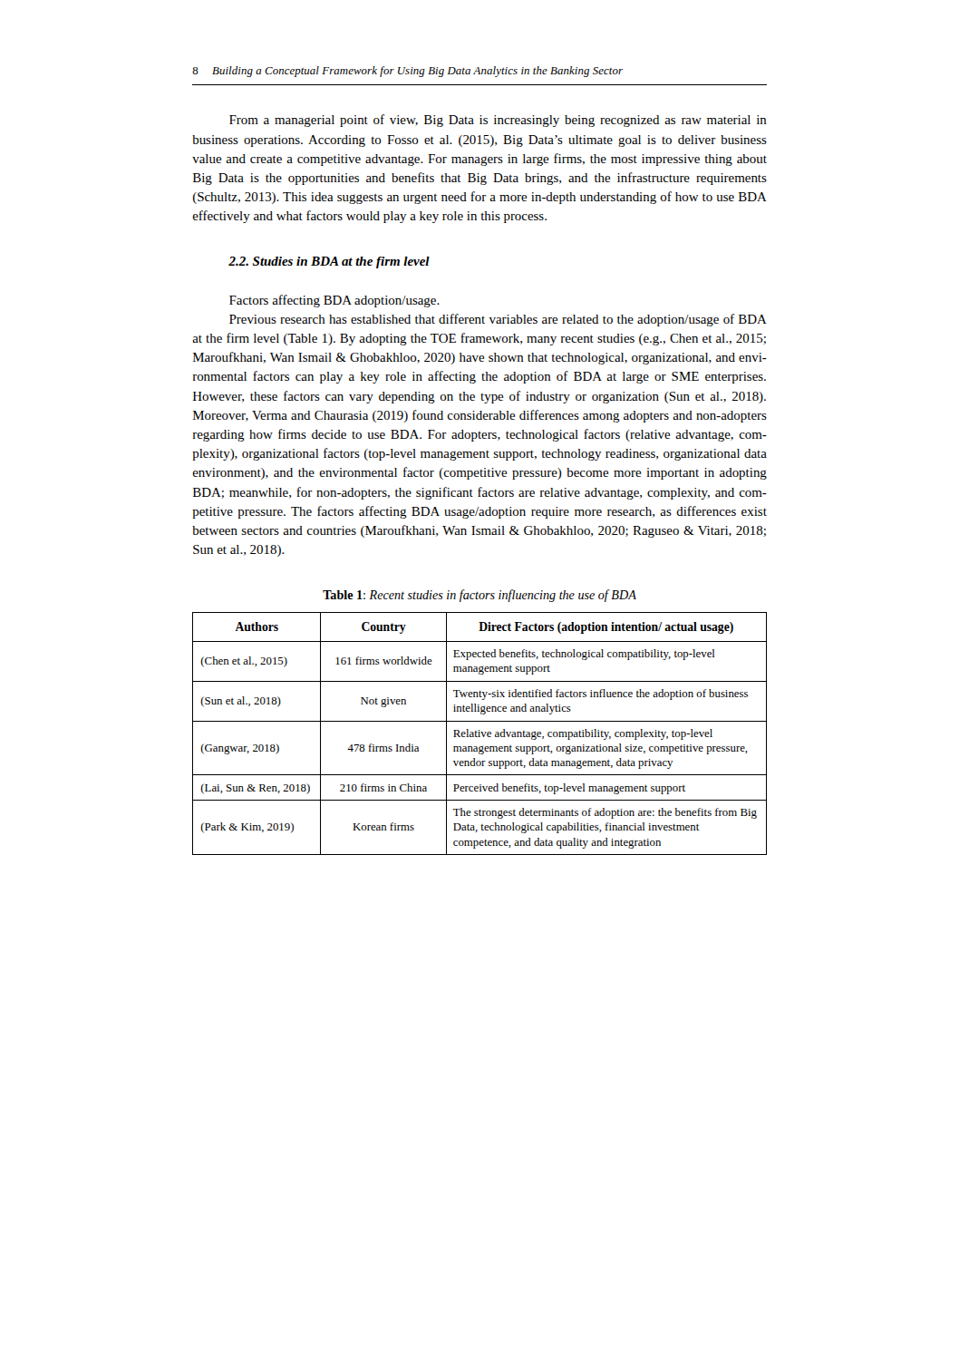8 Building a Conceptual Framework for Using Big Data Analytics in the Banking Sector
From a managerial point of view, Big Data is increasingly being recognized as raw material in business operations. According to Fosso et al. (2015), Big Data’s ultimate goal is to deliver business value and create a competitive advantage. For managers in large firms, the most impressive thing about Big Data is the opportunities and benefits that Big Data brings, and the infrastructure requirements (Schultz, 2013). This idea suggests an urgent need for a more in-depth understanding of how to use BDA effectively and what factors would play a key role in this process.
2.2. Studies in BDA at the firm level
Factors affecting BDA adoption/usage.
Previous research has established that different variables are related to the adoption/usage of BDA at the firm level (Table 1). By adopting the TOE framework, many recent studies (e.g., Chen et al., 2015; Maroufkhani, Wan Ismail & Ghobakhloo, 2020) have shown that technological, organizational, and environmental factors can play a key role in affecting the adoption of BDA at large or SME enterprises. However, these factors can vary depending on the type of industry or organization (Sun et al., 2018). Moreover, Verma and Chaurasia (2019) found considerable differences among adopters and non-adopters regarding how firms decide to use BDA. For adopters, technological factors (relative advantage, complexity), organizational factors (top-level management support, technology readiness, organizational data environment), and the environmental factor (competitive pressure) become more important in adopting BDA; meanwhile, for non-adopters, the significant factors are relative advantage, complexity, and competitive pressure. The factors affecting BDA usage/adoption require more research, as differences exist between sectors and countries (Maroufkhani, Wan Ismail & Ghobakhloo, 2020; Raguseo & Vitari, 2018; Sun et al., 2018).
Table 1: Recent studies in factors influencing the use of BDA
| Authors | Country | Direct Factors (adoption intention/ actual usage) |
| --- | --- | --- |
| (Chen et al., 2015) | 161 firms worldwide | Expected benefits, technological compatibility, top-level management support |
| (Sun et al., 2018) | Not given | Twenty-six identified factors influence the adoption of business intelligence and analytics |
| (Gangwar, 2018) | 478 firms India | Relative advantage, compatibility, complexity, top-level management support, organizational size, competitive pressure, vendor support, data management, data privacy |
| (Lai, Sun & Ren, 2018) | 210 firms in China | Perceived benefits, top-level management support |
| (Park & Kim, 2019) | Korean firms | The strongest determinants of adoption are: the benefits from Big Data, technological capabilities, financial investment competence, and data quality and integration |